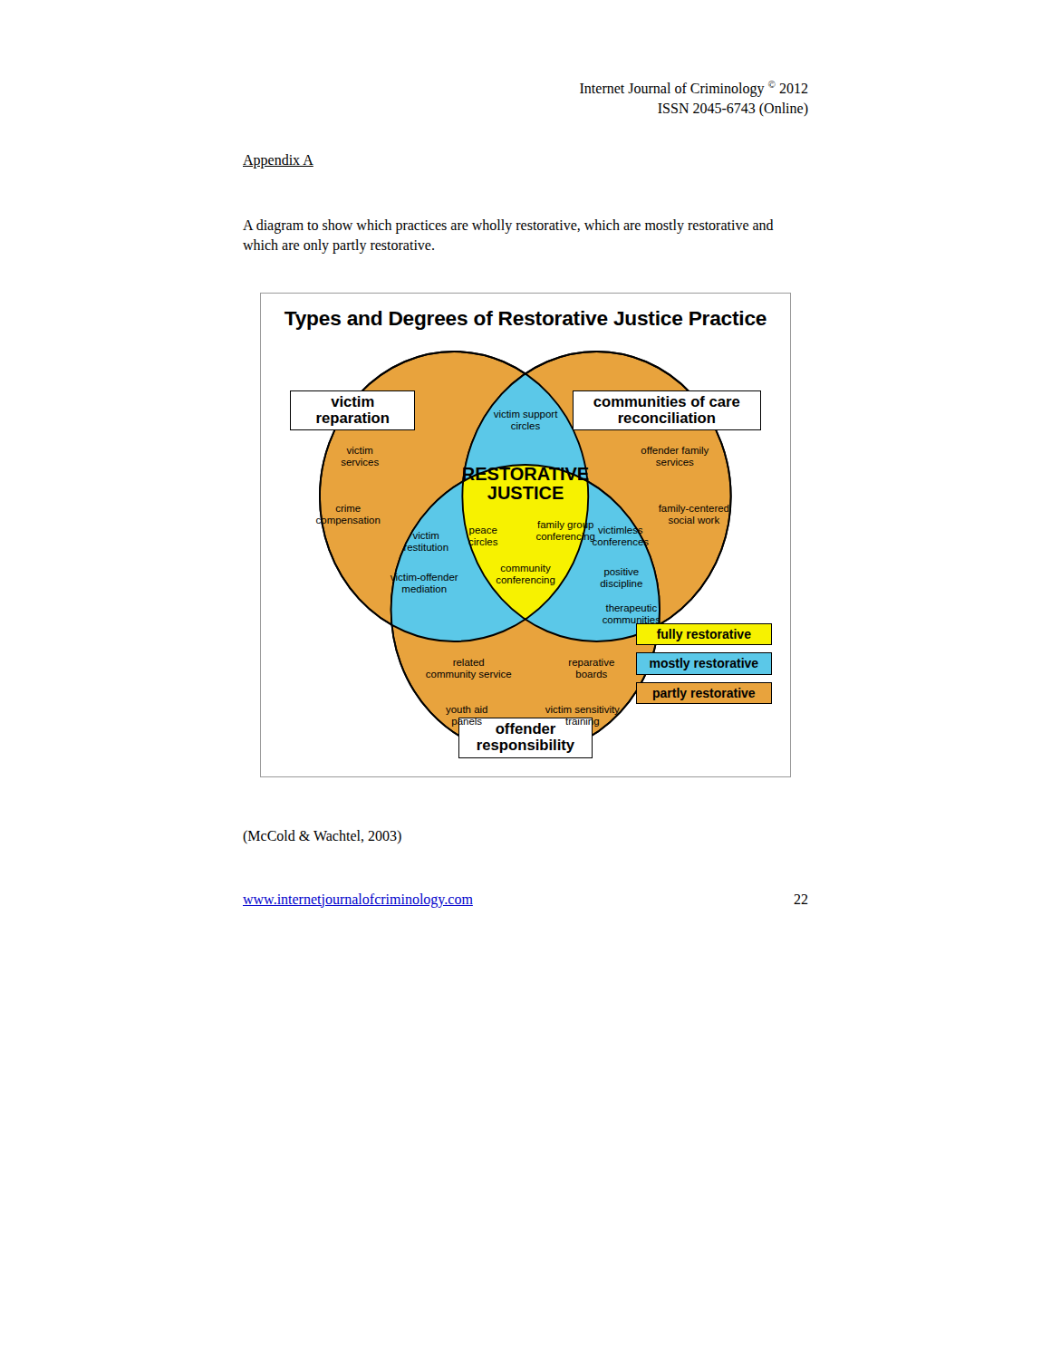Internet Journal of Criminology © 2012
ISSN 2045-6743 (Online)
Appendix A
A diagram to show which practices are wholly restorative, which are mostly restorative and which are only partly restorative.
Types and Degrees of Restorative Justice Practice
victim
reparation
communities of care
reconciliation
offender
responsibility
victim
services
crime
compensation
offender family
services
family-centered
social work
victim support
circles
victim
restitution
victim-offender
mediation
victimless
conferences
positive
discipline
therapeutic
communities
RESTORATIVE
JUSTICE
peace
circles
family group
conferencing
community
conferencing
related
community service
reparative
boards
youth aid
panels
victim sensitivity
training
fully restorative
mostly restorative
partly restorative
(McCold & Wachtel, 2003)
www.internetjournalofcriminology.com 22